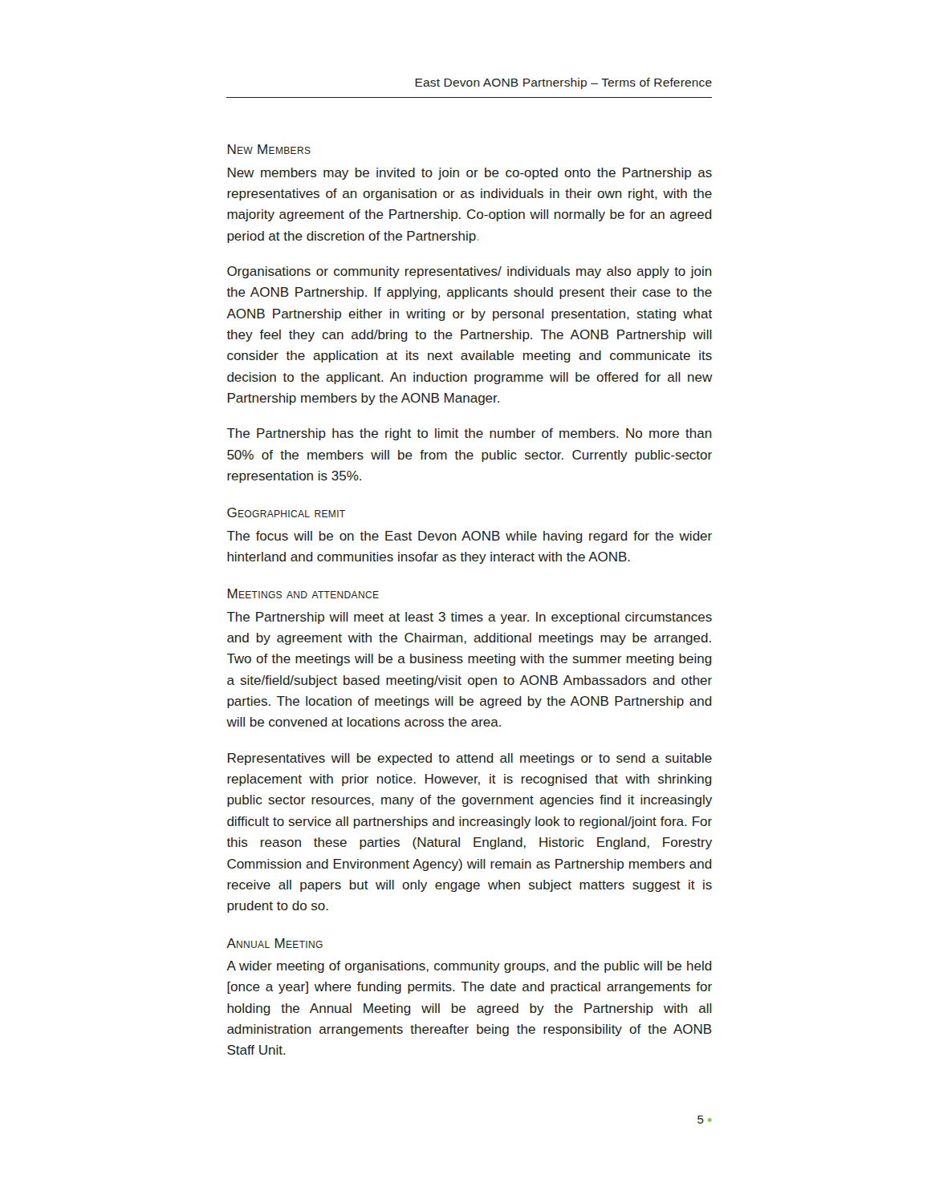East Devon AONB Partnership – Terms of Reference
New Members
New members may be invited to join or be co-opted onto the Partnership as representatives of an organisation or as individuals in their own right, with the majority agreement of the Partnership. Co-option will normally be for an agreed period at the discretion of the Partnership.
Organisations or community representatives/ individuals may also apply to join the AONB Partnership. If applying, applicants should present their case to the AONB Partnership either in writing or by personal presentation, stating what they feel they can add/bring to the Partnership. The AONB Partnership will consider the application at its next available meeting and communicate its decision to the applicant. An induction programme will be offered for all new Partnership members by the AONB Manager.
The Partnership has the right to limit the number of members. No more than 50% of the members will be from the public sector. Currently public-sector representation is 35%.
Geographical remit
The focus will be on the East Devon AONB while having regard for the wider hinterland and communities insofar as they interact with the AONB.
Meetings and attendance
The Partnership will meet at least 3 times a year. In exceptional circumstances and by agreement with the Chairman, additional meetings may be arranged. Two of the meetings will be a business meeting with the summer meeting being a site/field/subject based meeting/visit open to AONB Ambassadors and other parties. The location of meetings will be agreed by the AONB Partnership and will be convened at locations across the area.
Representatives will be expected to attend all meetings or to send a suitable replacement with prior notice. However, it is recognised that with shrinking public sector resources, many of the government agencies find it increasingly difficult to service all partnerships and increasingly look to regional/joint fora. For this reason these parties (Natural England, Historic England, Forestry Commission and Environment Agency) will remain as Partnership members and receive all papers but will only engage when subject matters suggest it is prudent to do so.
Annual Meeting
A wider meeting of organisations, community groups, and the public will be held [once a year] where funding permits. The date and practical arrangements for holding the Annual Meeting will be agreed by the Partnership with all administration arrangements thereafter being the responsibility of the AONB Staff Unit.
5 •